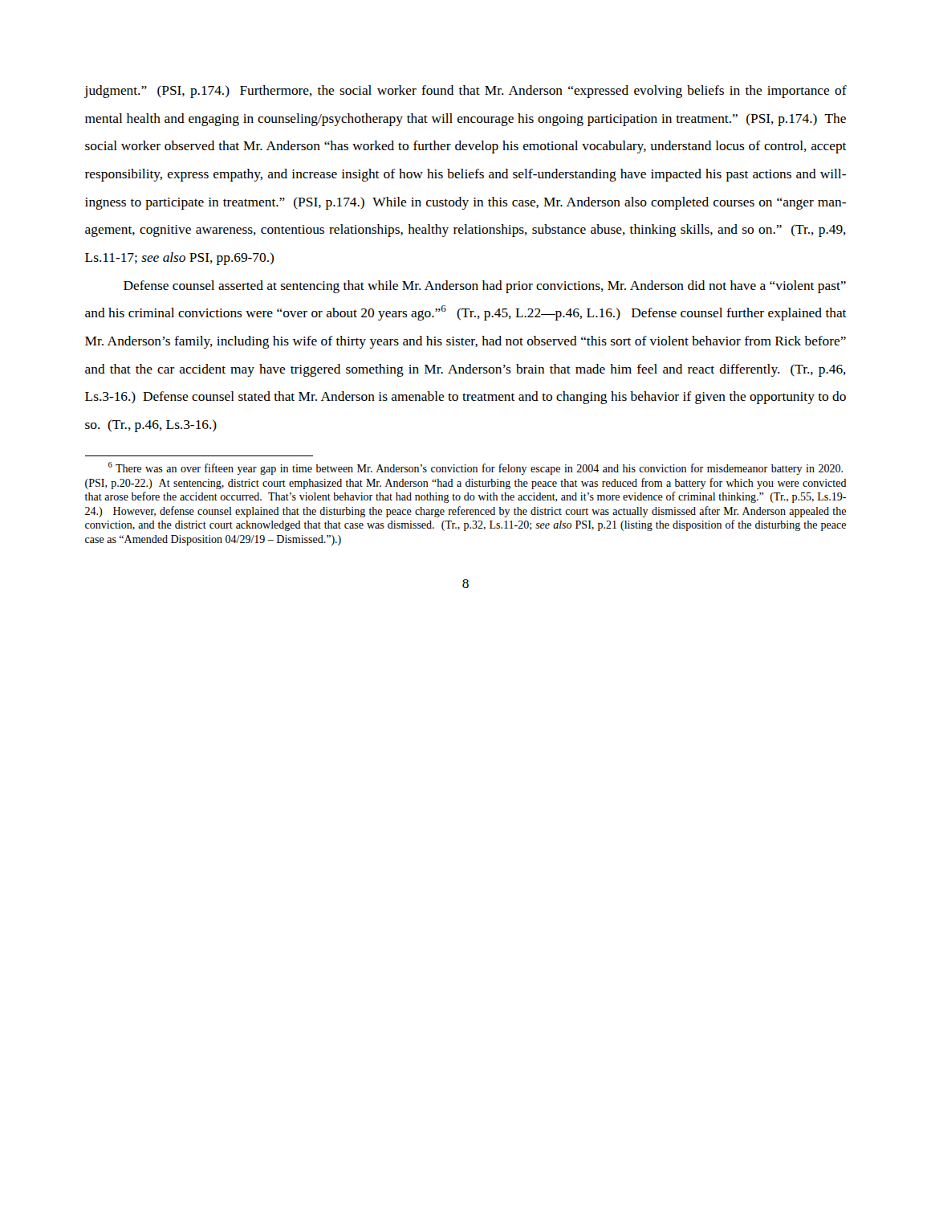judgment.” (PSI, p.174.) Furthermore, the social worker found that Mr. Anderson “expressed evolving beliefs in the importance of mental health and engaging in counseling/psychotherapy that will encourage his ongoing participation in treatment.” (PSI, p.174.) The social worker observed that Mr. Anderson “has worked to further develop his emotional vocabulary, understand locus of control, accept responsibility, express empathy, and increase insight of how his beliefs and self-understanding have impacted his past actions and willingness to participate in treatment.” (PSI, p.174.) While in custody in this case, Mr. Anderson also completed courses on “anger management, cognitive awareness, contentious relationships, healthy relationships, substance abuse, thinking skills, and so on.” (Tr., p.49, Ls.11-17; see also PSI, pp.69-70.)
Defense counsel asserted at sentencing that while Mr. Anderson had prior convictions, Mr. Anderson did not have a “violent past” and his criminal convictions were “over or about 20 years ago.”6 (Tr., p.45, L.22—p.46, L.16.) Defense counsel further explained that Mr. Anderson’s family, including his wife of thirty years and his sister, had not observed “this sort of violent behavior from Rick before” and that the car accident may have triggered something in Mr. Anderson’s brain that made him feel and react differently. (Tr., p.46, Ls.3-16.) Defense counsel stated that Mr. Anderson is amenable to treatment and to changing his behavior if given the opportunity to do so. (Tr., p.46, Ls.3-16.)
6 There was an over fifteen year gap in time between Mr. Anderson’s conviction for felony escape in 2004 and his conviction for misdemeanor battery in 2020. (PSI, p.20-22.) At sentencing, district court emphasized that Mr. Anderson “had a disturbing the peace that was reduced from a battery for which you were convicted that arose before the accident occurred. That’s violent behavior that had nothing to do with the accident, and it’s more evidence of criminal thinking.” (Tr., p.55, Ls.19-24.) However, defense counsel explained that the disturbing the peace charge referenced by the district court was actually dismissed after Mr. Anderson appealed the conviction, and the district court acknowledged that that case was dismissed. (Tr., p.32, Ls.11-20; see also PSI, p.21 (listing the disposition of the disturbing the peace case as “Amended Disposition 04/29/19 – Dismissed.”).)
8